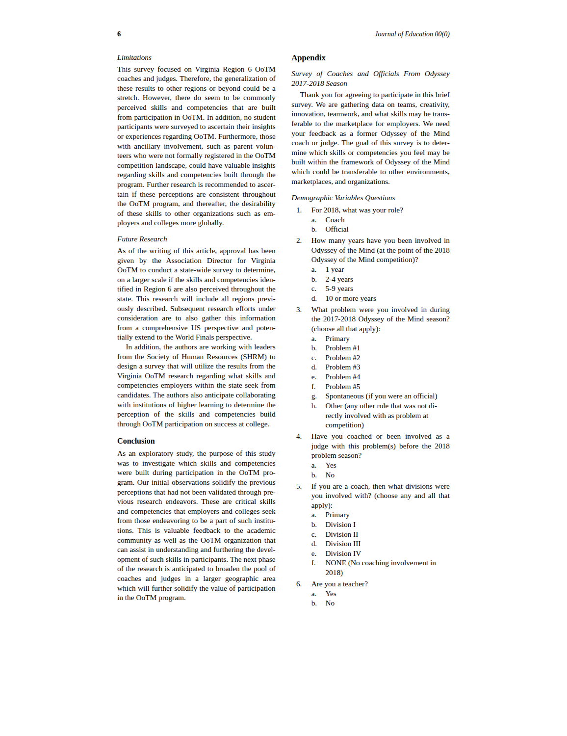6 Journal of Education 00(0)
Limitations
This survey focused on Virginia Region 6 OoTM coaches and judges. Therefore, the generalization of these results to other regions or beyond could be a stretch. However, there do seem to be commonly perceived skills and competencies that are built from participation in OoTM. In addition, no student participants were surveyed to ascertain their insights or experiences regarding OoTM. Furthermore, those with ancillary involvement, such as parent volunteers who were not formally registered in the OoTM competition landscape, could have valuable insights regarding skills and competencies built through the program. Further research is recommended to ascertain if these perceptions are consistent throughout the OoTM program, and thereafter, the desirability of these skills to other organizations such as employers and colleges more globally.
Future Research
As of the writing of this article, approval has been given by the Association Director for Virginia OoTM to conduct a state-wide survey to determine, on a larger scale if the skills and competencies identified in Region 6 are also perceived throughout the state. This research will include all regions previously described. Subsequent research efforts under consideration are to also gather this information from a comprehensive US perspective and potentially extend to the World Finals perspective.
In addition, the authors are working with leaders from the Society of Human Resources (SHRM) to design a survey that will utilize the results from the Virginia OoTM research regarding what skills and competencies employers within the state seek from candidates. The authors also anticipate collaborating with institutions of higher learning to determine the perception of the skills and competencies build through OoTM participation on success at college.
Conclusion
As an exploratory study, the purpose of this study was to investigate which skills and competencies were built during participation in the OoTM program. Our initial observations solidify the previous perceptions that had not been validated through previous research endeavors. These are critical skills and competencies that employers and colleges seek from those endeavoring to be a part of such institutions. This is valuable feedback to the academic community as well as the OoTM organization that can assist in understanding and furthering the development of such skills in participants. The next phase of the research is anticipated to broaden the pool of coaches and judges in a larger geographic area which will further solidify the value of participation in the OoTM program.
Appendix
Survey of Coaches and Officials From Odyssey 2017-2018 Season
Thank you for agreeing to participate in this brief survey. We are gathering data on teams, creativity, innovation, teamwork, and what skills may be transferable to the marketplace for employers. We need your feedback as a former Odyssey of the Mind coach or judge. The goal of this survey is to determine which skills or competencies you feel may be built within the framework of Odyssey of the Mind which could be transferable to other environments, marketplaces, and organizations.
Demographic Variables Questions
For 2018, what was your role?
Coach
Official
How many years have you been involved in Odyssey of the Mind (at the point of the 2018 Odyssey of the Mind competition)?
1 year
2-4 years
5-9 years
10 or more years
What problem were you involved in during the 2017-2018 Odyssey of the Mind season? (choose all that apply):
Primary
Problem #1
Problem #2
Problem #3
Problem #4
Problem #5
Spontaneous (if you were an official)
Other (any other role that was not directly involved with as problem at competition)
Have you coached or been involved as a judge with this problem(s) before the 2018 problem season?
Yes
No
If you are a coach, then what divisions were you involved with? (choose any and all that apply):
Primary
Division I
Division II
Division III
Division IV
NONE (No coaching involvement in 2018)
Are you a teacher?
Yes
No